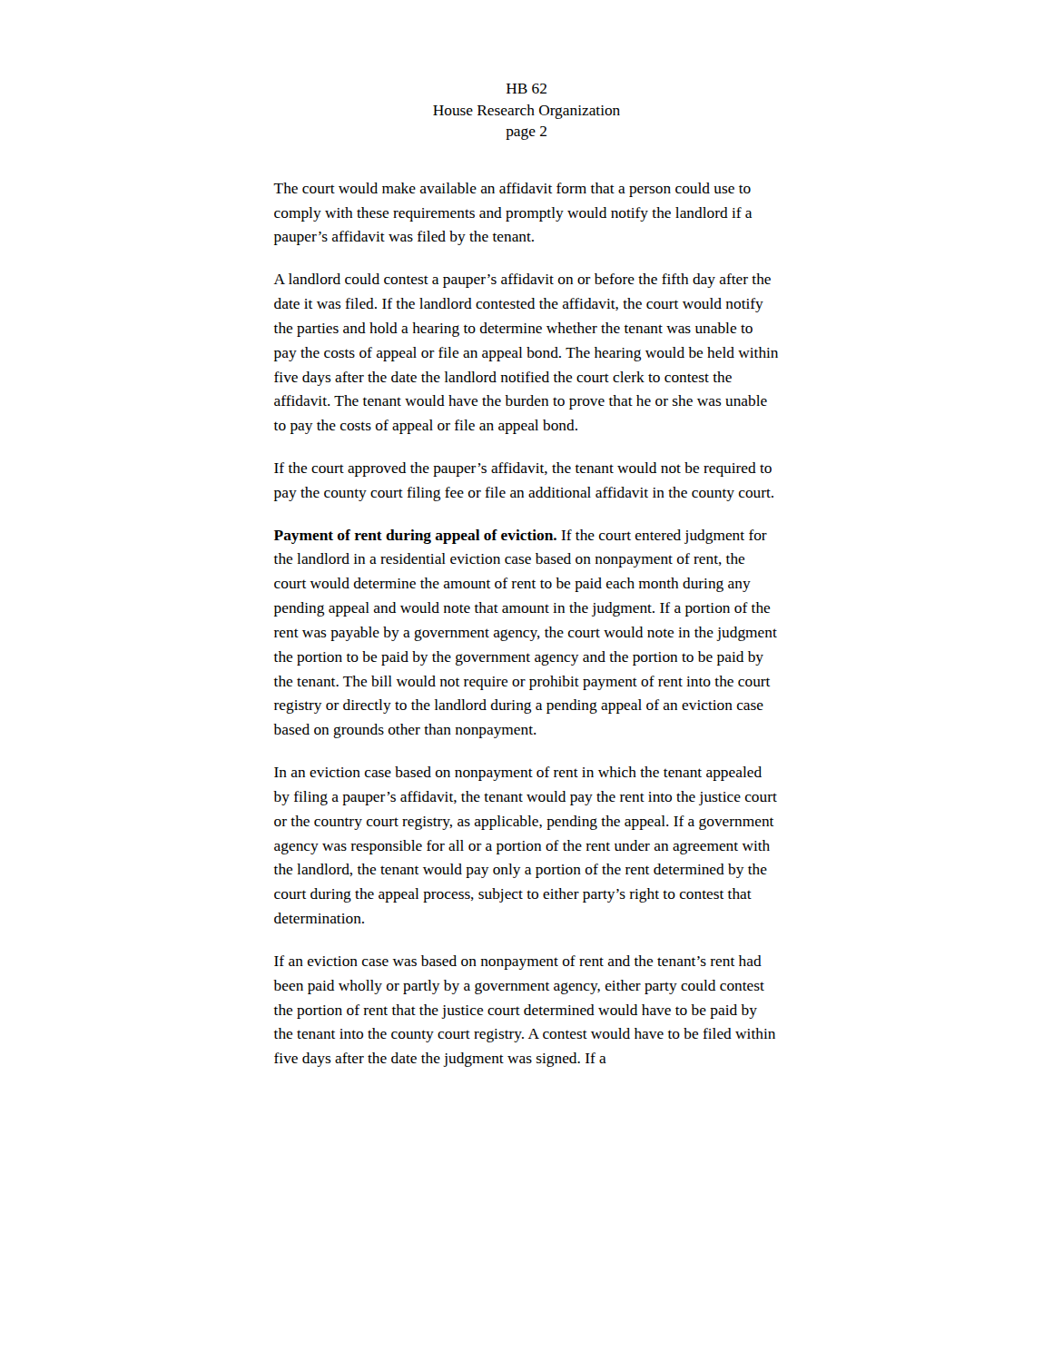HB 62 House Research Organization page 2
The court would make available an affidavit form that a person could use to comply with these requirements and promptly would notify the landlord if a pauper’s affidavit was filed by the tenant.
A landlord could contest a pauper’s affidavit on or before the fifth day after the date it was filed. If the landlord contested the affidavit, the court would notify the parties and hold a hearing to determine whether the tenant was unable to pay the costs of appeal or file an appeal bond. The hearing would be held within five days after the date the landlord notified the court clerk to contest the affidavit. The tenant would have the burden to prove that he or she was unable to pay the costs of appeal or file an appeal bond.
If the court approved the pauper’s affidavit, the tenant would not be required to pay the county court filing fee or file an additional affidavit in the county court.
Payment of rent during appeal of eviction. If the court entered judgment for the landlord in a residential eviction case based on nonpayment of rent, the court would determine the amount of rent to be paid each month during any pending appeal and would note that amount in the judgment. If a portion of the rent was payable by a government agency, the court would note in the judgment the portion to be paid by the government agency and the portion to be paid by the tenant. The bill would not require or prohibit payment of rent into the court registry or directly to the landlord during a pending appeal of an eviction case based on grounds other than nonpayment.
In an eviction case based on nonpayment of rent in which the tenant appealed by filing a pauper’s affidavit, the tenant would pay the rent into the justice court or the country court registry, as applicable, pending the appeal. If a government agency was responsible for all or a portion of the rent under an agreement with the landlord, the tenant would pay only a portion of the rent determined by the court during the appeal process, subject to either party’s right to contest that determination.
If an eviction case was based on nonpayment of rent and the tenant’s rent had been paid wholly or partly by a government agency, either party could contest the portion of rent that the justice court determined would have to be paid by the tenant into the county court registry. A contest would have to be filed within five days after the date the judgment was signed. If a